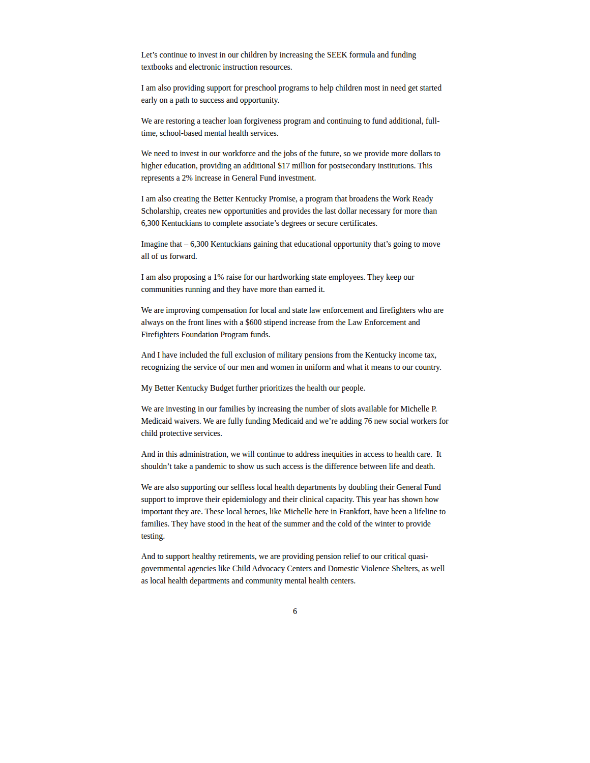Let’s continue to invest in our children by increasing the SEEK formula and funding textbooks and electronic instruction resources.
I am also providing support for preschool programs to help children most in need get started early on a path to success and opportunity.
We are restoring a teacher loan forgiveness program and continuing to fund additional, full-time, school-based mental health services.
We need to invest in our workforce and the jobs of the future, so we provide more dollars to higher education, providing an additional $17 million for postsecondary institutions. This represents a 2% increase in General Fund investment.
I am also creating the Better Kentucky Promise, a program that broadens the Work Ready Scholarship, creates new opportunities and provides the last dollar necessary for more than 6,300 Kentuckians to complete associate’s degrees or secure certificates.
Imagine that – 6,300 Kentuckians gaining that educational opportunity that’s going to move all of us forward.
I am also proposing a 1% raise for our hardworking state employees. They keep our communities running and they have more than earned it.
We are improving compensation for local and state law enforcement and firefighters who are always on the front lines with a $600 stipend increase from the Law Enforcement and Firefighters Foundation Program funds.
And I have included the full exclusion of military pensions from the Kentucky income tax, recognizing the service of our men and women in uniform and what it means to our country.
My Better Kentucky Budget further prioritizes the health our people.
We are investing in our families by increasing the number of slots available for Michelle P. Medicaid waivers. We are fully funding Medicaid and we’re adding 76 new social workers for child protective services.
And in this administration, we will continue to address inequities in access to health care. It shouldn’t take a pandemic to show us such access is the difference between life and death.
We are also supporting our selfless local health departments by doubling their General Fund support to improve their epidemiology and their clinical capacity. This year has shown how important they are. These local heroes, like Michelle here in Frankfort, have been a lifeline to families. They have stood in the heat of the summer and the cold of the winter to provide testing.
And to support healthy retirements, we are providing pension relief to our critical quasi-governmental agencies like Child Advocacy Centers and Domestic Violence Shelters, as well as local health departments and community mental health centers.
6